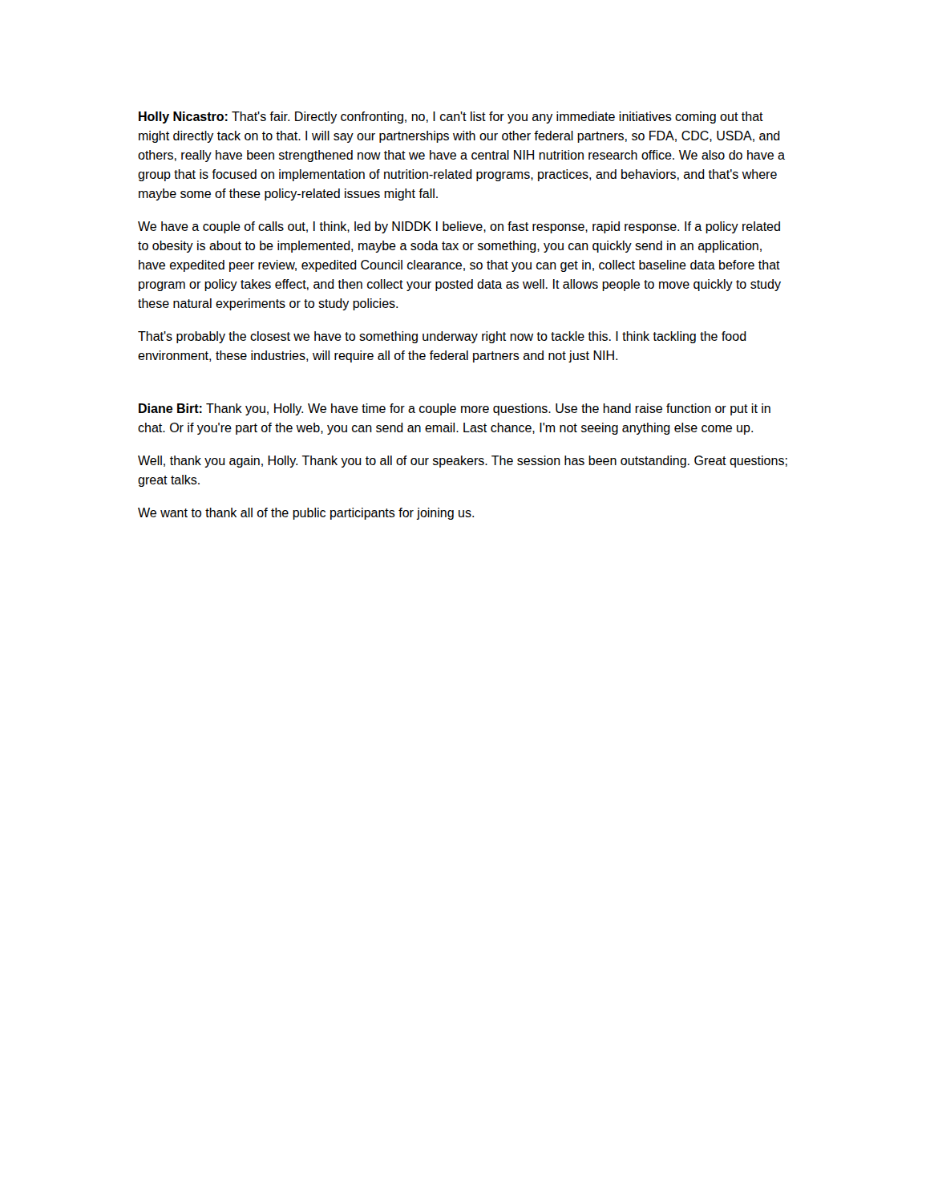Holly Nicastro: That's fair. Directly confronting, no, I can't list for you any immediate initiatives coming out that might directly tack on to that. I will say our partnerships with our other federal partners, so FDA, CDC, USDA, and others, really have been strengthened now that we have a central NIH nutrition research office. We also do have a group that is focused on implementation of nutrition-related programs, practices, and behaviors, and that's where maybe some of these policy-related issues might fall.
We have a couple of calls out, I think, led by NIDDK I believe, on fast response, rapid response. If a policy related to obesity is about to be implemented, maybe a soda tax or something, you can quickly send in an application, have expedited peer review, expedited Council clearance, so that you can get in, collect baseline data before that program or policy takes effect, and then collect your posted data as well. It allows people to move quickly to study these natural experiments or to study policies.
That's probably the closest we have to something underway right now to tackle this. I think tackling the food environment, these industries, will require all of the federal partners and not just NIH.
Diane Birt: Thank you, Holly. We have time for a couple more questions. Use the hand raise function or put it in chat. Or if you're part of the web, you can send an email. Last chance, I'm not seeing anything else come up.
Well, thank you again, Holly. Thank you to all of our speakers. The session has been outstanding. Great questions; great talks.
We want to thank all of the public participants for joining us.